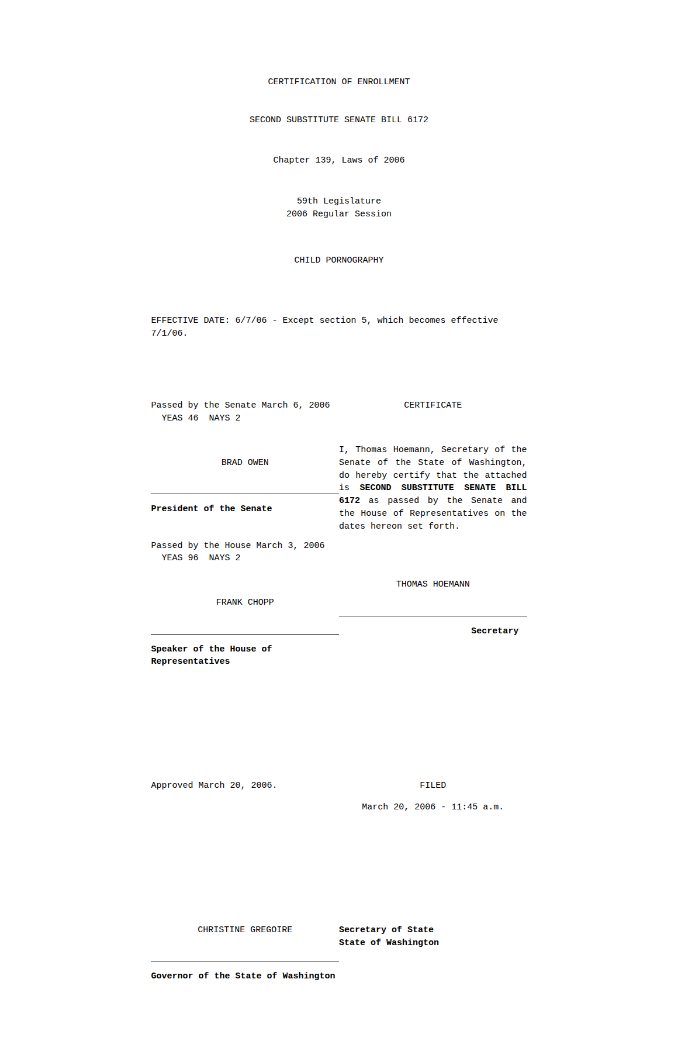CERTIFICATION OF ENROLLMENT
SECOND SUBSTITUTE SENATE BILL 6172
Chapter 139, Laws of 2006
59th Legislature
2006 Regular Session
CHILD PORNOGRAPHY
EFFECTIVE DATE: 6/7/06 - Except section 5, which becomes effective 7/1/06.
| Passed by the Senate March 6, 2006 YEAS 46 NAYS 2 BRAD OWEN President of the Senate Passed by the House March 3, 2006 YEAS 96 NAYS 2 FRANK CHOPP Speaker of the House of Representatives | CERTIFICATE I, Thomas Hoemann, Secretary of the Senate of the State of Washington, do hereby certify that the attached is SECOND SUBSTITUTE SENATE BILL 6172 as passed by the Senate and the House of Representatives on the dates hereon set forth. THOMAS HOEMANN Secretary |
| Approved March 20, 2006. | FILED March 20, 2006 - 11:45 a.m. |
| CHRISTINE GREGOIRE Governor of the State of Washington | Secretary of State State of Washington |